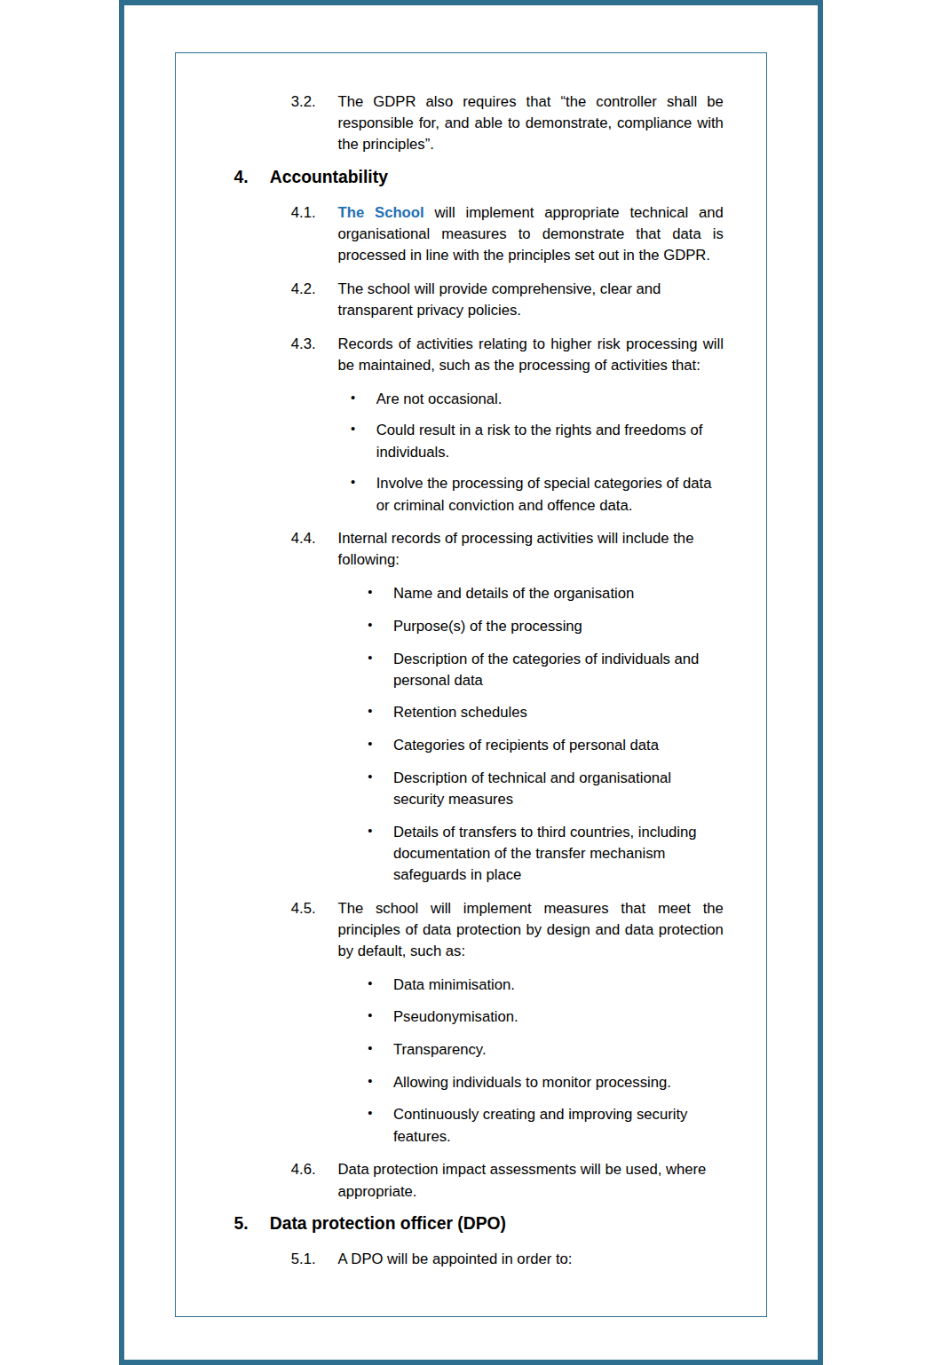3.2.
The GDPR also requires that “the controller shall be responsible for, and able to demonstrate, compliance with the principles”.
4. Accountability
4.1.
The School will implement appropriate technical and organisational measures to demonstrate that data is processed in line with the principles set out in the GDPR.
4.2.
The school will provide comprehensive, clear and transparent privacy policies.
4.3.
Records of activities relating to higher risk processing will be maintained, such as the processing of activities that:
Are not occasional.
Could result in a risk to the rights and freedoms of individuals.
Involve the processing of special categories of data or criminal conviction and offence data.
4.4.
Internal records of processing activities will include the following:
Name and details of the organisation
Purpose(s) of the processing
Description of the categories of individuals and personal data
Retention schedules
Categories of recipients of personal data
Description of technical and organisational security measures
Details of transfers to third countries, including documentation of the transfer mechanism safeguards in place
4.5.
The school will implement measures that meet the principles of data protection by design and data protection by default, such as:
Data minimisation.
Pseudonymisation.
Transparency.
Allowing individuals to monitor processing.
Continuously creating and improving security features.
4.6.
Data protection impact assessments will be used, where appropriate.
5. Data protection officer (DPO)
5.1.
A DPO will be appointed in order to: